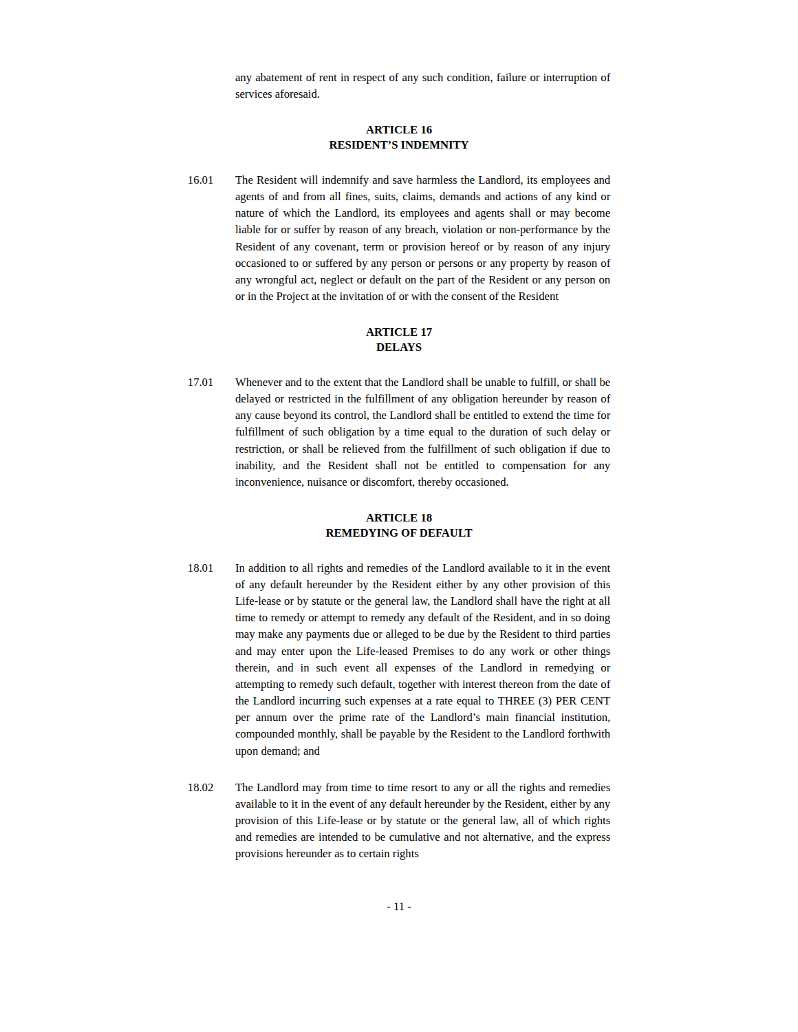any abatement of rent in respect of any such condition, failure or interruption of services aforesaid.
ARTICLE 16
RESIDENT’S INDEMNITY
16.01
The Resident will indemnify and save harmless the Landlord, its employees and agents of and from all fines, suits, claims, demands and actions of any kind or nature of which the Landlord, its employees and agents shall or may become liable for or suffer by reason of any breach, violation or non-performance by the Resident of any covenant, term or provision hereof or by reason of any injury occasioned to or suffered by any person or persons or any property by reason of any wrongful act, neglect or default on the part of the Resident or any person on or in the Project at the invitation of or with the consent of the Resident
ARTICLE 17
DELAYS
17.01
Whenever and to the extent that the Landlord shall be unable to fulfill, or shall be delayed or restricted in the fulfillment of any obligation hereunder by reason of any cause beyond its control, the Landlord shall be entitled to extend the time for fulfillment of such obligation by a time equal to the duration of such delay or restriction, or shall be relieved from the fulfillment of such obligation if due to inability, and the Resident shall not be entitled to compensation for any inconvenience, nuisance or discomfort, thereby occasioned.
ARTICLE 18
REMEDYING OF DEFAULT
18.01
In addition to all rights and remedies of the Landlord available to it in the event of any default hereunder by the Resident either by any other provision of this Life-lease or by statute or the general law, the Landlord shall have the right at all time to remedy or attempt to remedy any default of the Resident, and in so doing may make any payments due or alleged to be due by the Resident to third parties and may enter upon the Life-leased Premises to do any work or other things therein, and in such event all expenses of the Landlord in remedying or attempting to remedy such default, together with interest thereon from the date of the Landlord incurring such expenses at a rate equal to THREE (3) PER CENT per annum over the prime rate of the Landlord’s main financial institution, compounded monthly, shall be payable by the Resident to the Landlord forthwith upon demand; and
18.02
The Landlord may from time to time resort to any or all the rights and remedies available to it in the event of any default hereunder by the Resident, either by any provision of this Life-lease or by statute or the general law, all of which rights and remedies are intended to be cumulative and not alternative, and the express provisions hereunder as to certain rights
- 11 -